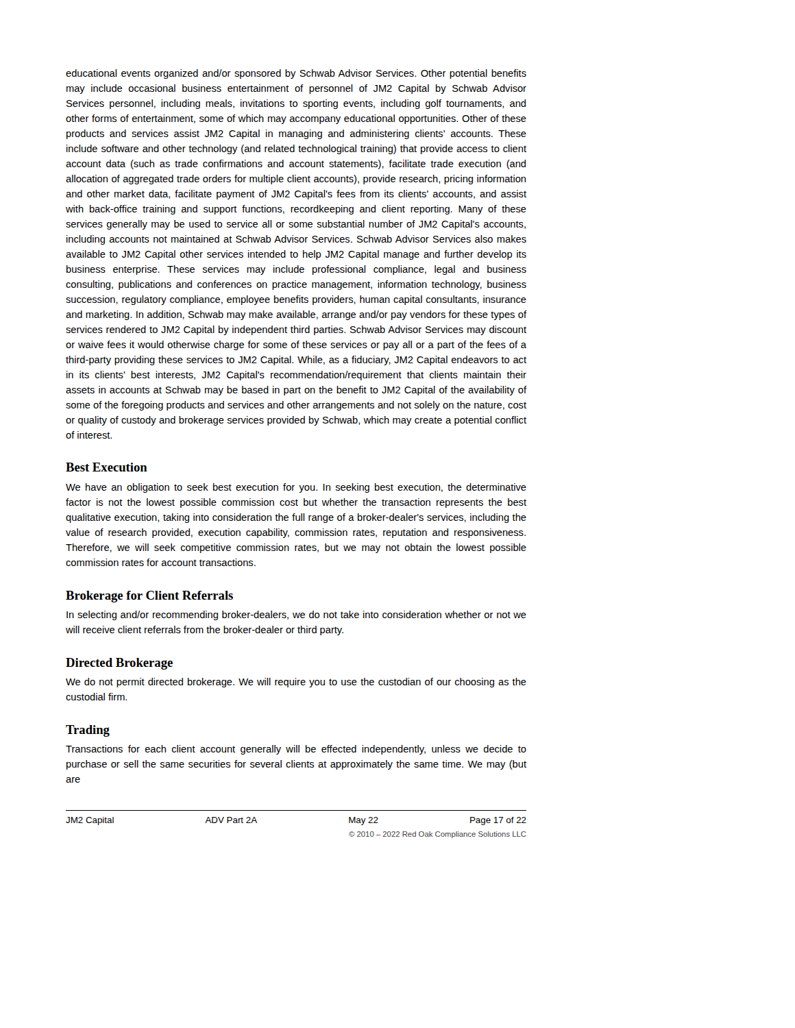educational events organized and/or sponsored by Schwab Advisor Services. Other potential benefits may include occasional business entertainment of personnel of JM2 Capital by Schwab Advisor Services personnel, including meals, invitations to sporting events, including golf tournaments, and other forms of entertainment, some of which may accompany educational opportunities. Other of these products and services assist JM2 Capital in managing and administering clients' accounts. These include software and other technology (and related technological training) that provide access to client account data (such as trade confirmations and account statements), facilitate trade execution (and allocation of aggregated trade orders for multiple client accounts), provide research, pricing information and other market data, facilitate payment of JM2 Capital's fees from its clients' accounts, and assist with back-office training and support functions, recordkeeping and client reporting. Many of these services generally may be used to service all or some substantial number of JM2 Capital's accounts, including accounts not maintained at Schwab Advisor Services. Schwab Advisor Services also makes available to JM2 Capital other services intended to help JM2 Capital manage and further develop its business enterprise. These services may include professional compliance, legal and business consulting, publications and conferences on practice management, information technology, business succession, regulatory compliance, employee benefits providers, human capital consultants, insurance and marketing. In addition, Schwab may make available, arrange and/or pay vendors for these types of services rendered to JM2 Capital by independent third parties. Schwab Advisor Services may discount or waive fees it would otherwise charge for some of these services or pay all or a part of the fees of a third-party providing these services to JM2 Capital. While, as a fiduciary, JM2 Capital endeavors to act in its clients' best interests, JM2 Capital's recommendation/requirement that clients maintain their assets in accounts at Schwab may be based in part on the benefit to JM2 Capital of the availability of some of the foregoing products and services and other arrangements and not solely on the nature, cost or quality of custody and brokerage services provided by Schwab, which may create a potential conflict of interest.
Best Execution
We have an obligation to seek best execution for you. In seeking best execution, the determinative factor is not the lowest possible commission cost but whether the transaction represents the best qualitative execution, taking into consideration the full range of a broker-dealer's services, including the value of research provided, execution capability, commission rates, reputation and responsiveness. Therefore, we will seek competitive commission rates, but we may not obtain the lowest possible commission rates for account transactions.
Brokerage for Client Referrals
In selecting and/or recommending broker-dealers, we do not take into consideration whether or not we will receive client referrals from the broker-dealer or third party.
Directed Brokerage
We do not permit directed brokerage. We will require you to use the custodian of our choosing as the custodial firm.
Trading
Transactions for each client account generally will be effected independently, unless we decide to purchase or sell the same securities for several clients at approximately the same time. We may (but are
JM2 Capital ADV Part 2A May 22 Page 17 of 22
© 2010 – 2022 Red Oak Compliance Solutions LLC